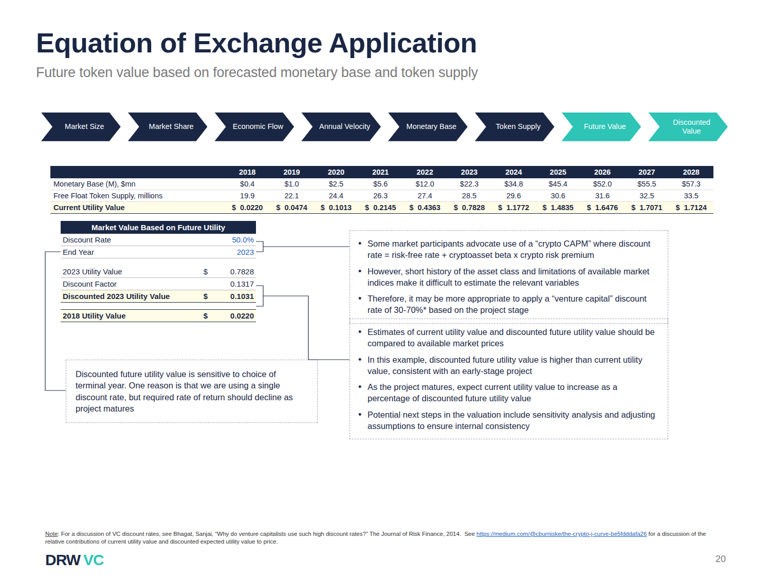Equation of Exchange Application
Future token value based on forecasted monetary base and token supply
Market Size
Market Share
Economic Flow
Annual Velocity
Monetary Base
Token Supply
Future Value
Discounted
Value
| | 2018 | 2019 | 2020 | 2021 | 2022 | 2023 | 2024 | 2025 | 2026 | 2027 | 2028 |
| --- | --- | --- | --- | --- | --- | --- | --- | --- | --- | --- | --- |
| Monetary Base (M), $mn | $0.4 | $1.0 | $2.5 | $5.6 | $12.0 | $22.3 | $34.8 | $45.4 | $52.0 | $55.5 | $57.3 |
| Free Float Token Supply, millions | 19.9 | 22.1 | 24.4 | 26.3 | 27.4 | 28.5 | 29.6 | 30.6 | 31.6 | 32.5 | 33.5 |
| Current Utility Value | $ 0.0220 | $ 0.0474 | $ 0.1013 | $ 0.2145 | $ 0.4363 | $ 0.7828 | $ 1.1772 | $ 1.4835 | $ 1.6476 | $ 1.7071 | $ 1.7124 |
Market Value Based on Future Utility
| Discount Rate | | 50.0% |
| End Year | | 2023 |
| 2023 Utility Value | $ | 0.7828 |
| Discount Factor | | 0.1317 |
| Discounted 2023 Utility Value | $ | 0.1031 |
| 2018 Utility Value | $ | 0.0220 |
Some market participants advocate use of a “crypto CAPM” where discount rate = risk-free rate + cryptoasset beta x crypto risk premium
However, short history of the asset class and limitations of available market indices make it difficult to estimate the relevant variables
Therefore, it may be more appropriate to apply a “venture capital” discount rate of 30-70%* based on the project stage
Estimates of current utility value and discounted future utility value should be compared to available market prices
In this example, discounted future utility value is higher than current utility value, consistent with an early-stage project
As the project matures, expect current utility value to increase as a percentage of discounted future utility value
Potential next steps in the valuation include sensitivity analysis and adjusting assumptions to ensure internal consistency
Discounted future utility value is sensitive to choice of terminal year. One reason is that we are using a single discount rate, but required rate of return should decline as project matures
Note: For a discussion of VC discount rates, see Bhagat, Sanjai, “Why do venture capitalists use such high discount rates?” The Journal of Risk Finance, 2014. See https://medium.com/@cburniske/the-crypto-j-curve-be5fdddafa26 for a discussion of the relative contributions of current utility value and discounted expected utility value to price.
DRWVC
20